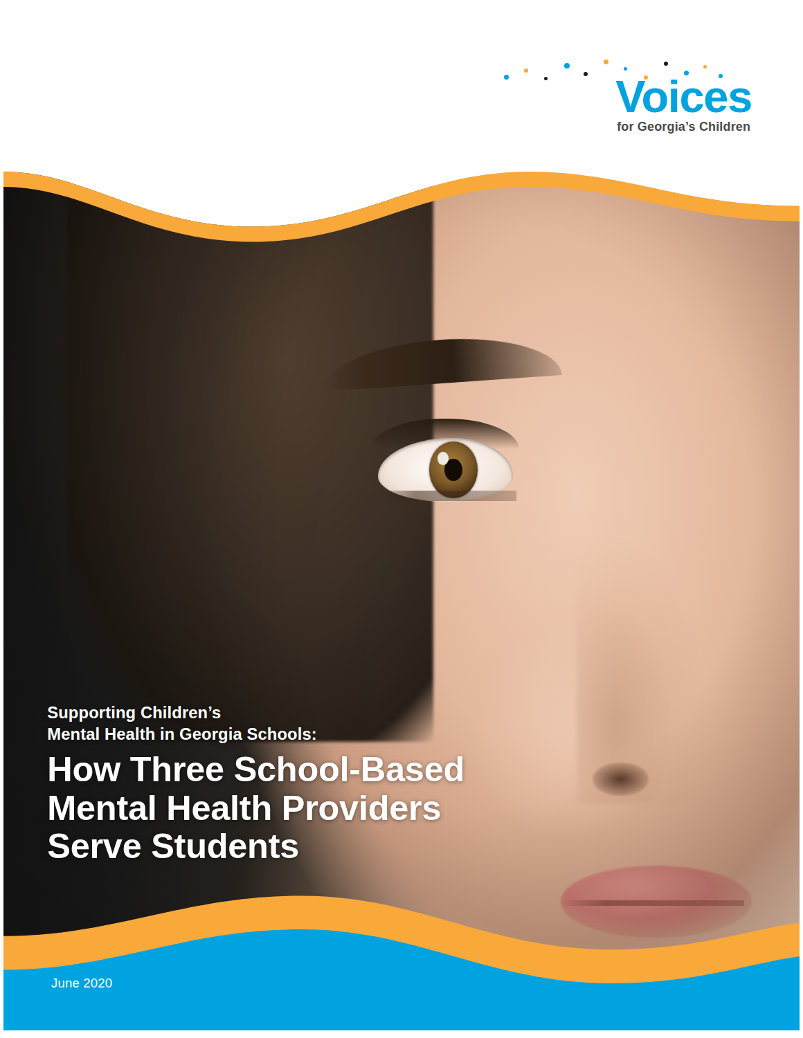Voices
for Georgia’s Children
Supporting Children’s
Mental Health in Georgia Schools:
How Three School-Based
Mental Health Providers
Serve Students
June 2020